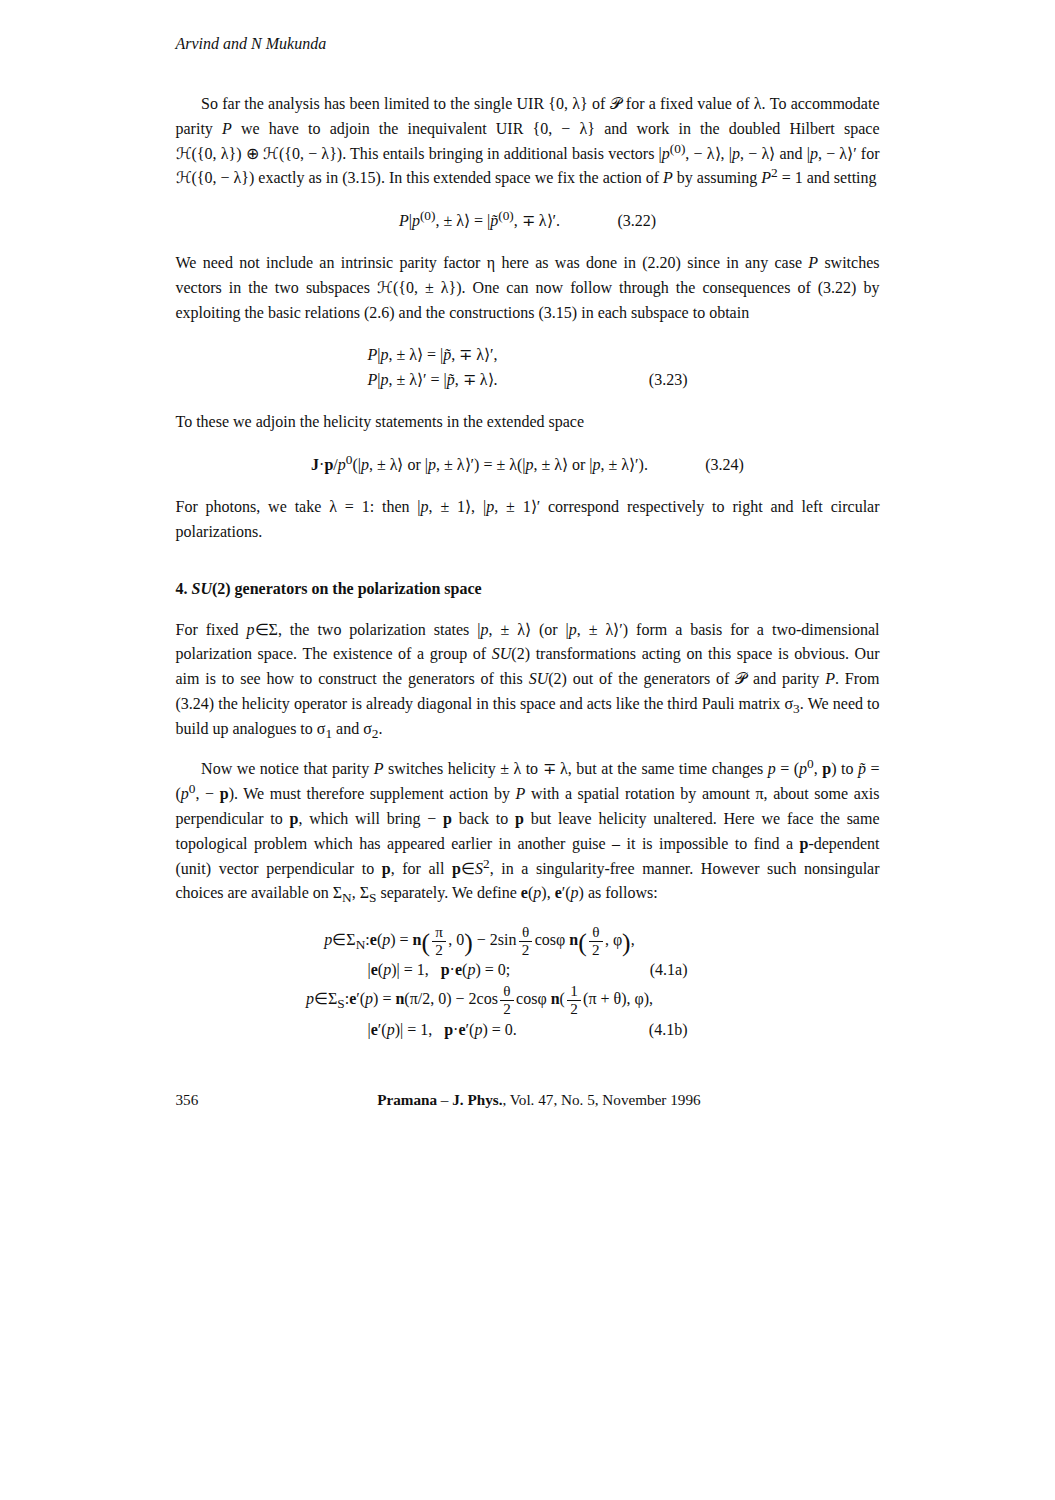Arvind and N Mukunda
So far the analysis has been limited to the single UIR {0, λ} of 𝒫 for a fixed value of λ. To accommodate parity P we have to adjoin the inequivalent UIR {0, − λ} and work in the doubled Hilbert space ℋ({0, λ}) ⊕ ℋ({0, − λ}). This entails bringing in additional basis vectors |p(0), − λ⟩, |p, − λ⟩ and |p, − λ⟩′ for ℋ({0, − λ}) exactly as in (3.15). In this extended space we fix the action of P by assuming P2 = 1 and setting
P|p(0), ± λ⟩ = |p̃(0), ∓ λ⟩′. (3.22)
We need not include an intrinsic parity factor η here as was done in (2.20) since in any case P switches vectors in the two subspaces ℋ({0, ± λ}). One can now follow through the consequences of (3.22) by exploiting the basic relations (2.6) and the constructions (3.15) in each subspace to obtain
P|p, ± λ⟩ = |p̃, ∓ λ⟩′,
P|p, ± λ⟩′ = |p̃, ∓ λ⟩. (3.23)
To these we adjoin the helicity statements in the extended space
J·p/p0(|p, ± λ⟩ or |p, ± λ⟩′) = ± λ(|p, ± λ⟩ or |p, ± λ⟩′). (3.24)
For photons, we take λ = 1: then |p, ± 1⟩, |p, ± 1⟩′ correspond respectively to right and left circular polarizations.
4. SU(2) generators on the polarization space
For fixed p∈Σ, the two polarization states |p, ± λ⟩ (or |p, ± λ⟩′) form a basis for a two-dimensional polarization space. The existence of a group of SU(2) transformations acting on this space is obvious. Our aim is to see how to construct the generators of this SU(2) out of the generators of 𝒫 and parity P. From (3.24) the helicity operator is already diagonal in this space and acts like the third Pauli matrix σ3. We need to build up analogues to σ1 and σ2.
Now we notice that parity P switches helicity ± λ to ∓ λ, but at the same time changes p = (p0, p) to p̃ = (p0, − p). We must therefore supplement action by P with a spatial rotation by amount π, about some axis perpendicular to p, which will bring − p back to p but leave helicity unaltered. Here we face the same topological problem which has appeared earlier in another guise – it is impossible to find a p-dependent (unit) vector perpendicular to p, for all p∈S2, in a singularity-free manner. However such nonsingular choices are available on ΣN, ΣS separately. We define e(p), e′(p) as follows:
p∈ΣN:e(p) = n(π 2, 0) − 2sinθ 2cosφ n(θ 2, φ),
|e(p)| = 1, p·e(p) = 0; (4.1a)
p∈ΣS:e′(p) = n(π/2, 0) − 2cosθ 2cosφ n(12(π + θ), φ),
|e′(p)| = 1, p·e′(p) = 0. (4.1b)
356 Pramana – J. Phys., Vol. 47, No. 5, November 1996